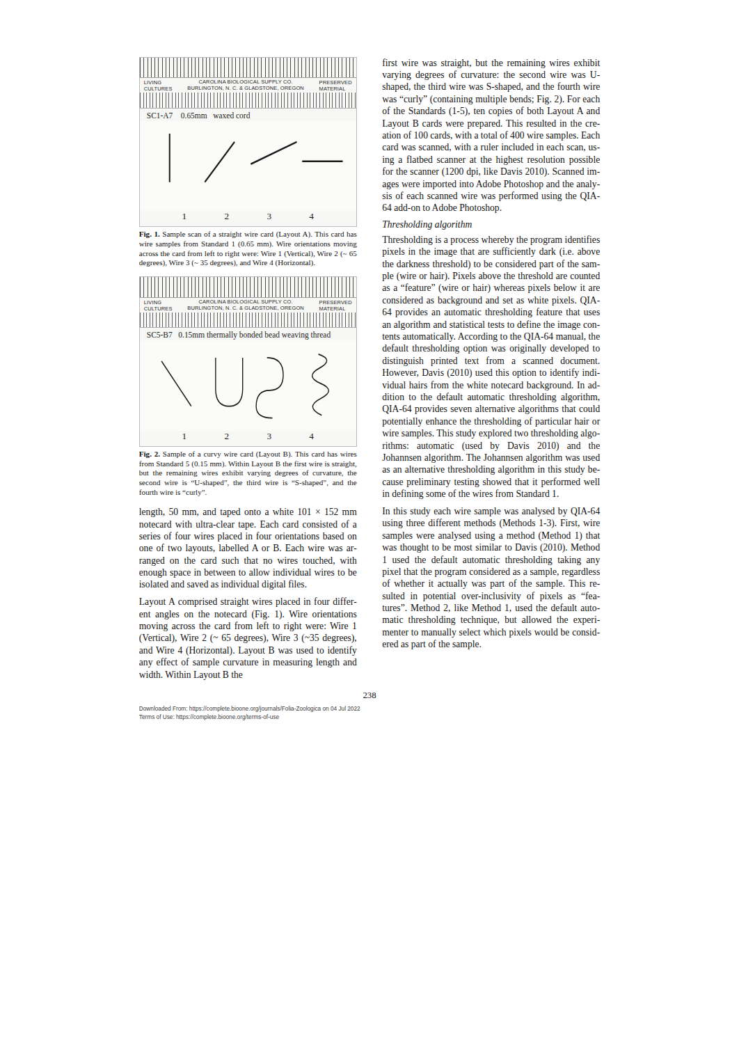LIVING
CULTURES CAROLINA BIOLOGICAL SUPPLY CO.
BURLINGTON, N. C. & GLADSTONE, OREGON PRESERVED
MATERIAL
SC1-A7 0.65mm waxed cord
1234
Fig. 1. Sample scan of a straight wire card (Layout A). This card has wire samples from Standard 1 (0.65 mm). Wire orientations moving across the card from left to right were: Wire 1 (Vertical), Wire 2 (~ 65 degrees), Wire 3 (~ 35 degrees), and Wire 4 (Horizontal).
LIVING
CULTURES CAROLINA BIOLOGICAL SUPPLY CO.
BURLINGTON, N. C. & GLADSTONE, OREGON PRESERVED
MATERIAL
SC5-B7 0.15mm thermally bonded bead weaving thread
1234
Fig. 2. Sample of a curvy wire card (Layout B). This card has wires from Standard 5 (0.15 mm). Within Layout B the first wire is straight, but the remaining wires exhibit varying degrees of curvature, the second wire is “U-shaped”, the third wire is “S-shaped”, and the fourth wire is “curly”.
length, 50 mm, and taped onto a white 101 × 152 mm notecard with ultra-clear tape. Each card consisted of a series of four wires placed in four orientations based on one of two layouts, labelled A or B. Each wire was arranged on the card such that no wires touched, with enough space in between to allow individual wires to be isolated and saved as individual digital files.
Layout A comprised straight wires placed in four different angles on the notecard (Fig. 1). Wire orientations moving across the card from left to right were: Wire 1 (Vertical), Wire 2 (~ 65 degrees), Wire 3 (~35 degrees), and Wire 4 (Horizontal). Layout B was used to identify any effect of sample curvature in measuring length and width. Within Layout B the
first wire was straight, but the remaining wires exhibit varying degrees of curvature: the second wire was U-shaped, the third wire was S-shaped, and the fourth wire was “curly” (containing multiple bends; Fig. 2). For each of the Standards (1-5), ten copies of both Layout A and Layout B cards were prepared. This resulted in the creation of 100 cards, with a total of 400 wire samples. Each card was scanned, with a ruler included in each scan, using a flatbed scanner at the highest resolution possible for the scanner (1200 dpi, like Davis 2010). Scanned images were imported into Adobe Photoshop and the analysis of each scanned wire was performed using the QIA-64 add-on to Adobe Photoshop.
Thresholding algorithm
Thresholding is a process whereby the program identifies pixels in the image that are sufficiently dark (i.e. above the darkness threshold) to be considered part of the sample (wire or hair). Pixels above the threshold are counted as a “feature” (wire or hair) whereas pixels below it are considered as background and set as white pixels. QIA-64 provides an automatic thresholding feature that uses an algorithm and statistical tests to define the image contents automatically. According to the QIA-64 manual, the default thresholding option was originally developed to distinguish printed text from a scanned document. However, Davis (2010) used this option to identify individual hairs from the white notecard background. In addition to the default automatic thresholding algorithm, QIA-64 provides seven alternative algorithms that could potentially enhance the thresholding of particular hair or wire samples. This study explored two thresholding algorithms: automatic (used by Davis 2010) and the Johannsen algorithm. The Johannsen algorithm was used as an alternative thresholding algorithm in this study because preliminary testing showed that it performed well in defining some of the wires from Standard 1.
In this study each wire sample was analysed by QIA-64 using three different methods (Methods 1-3). First, wire samples were analysed using a method (Method 1) that was thought to be most similar to Davis (2010). Method 1 used the default automatic thresholding taking any pixel that the program considered as a sample, regardless of whether it actually was part of the sample. This resulted in potential over-inclusivity of pixels as “features”. Method 2, like Method 1, used the default automatic thresholding technique, but allowed the experimenter to manually select which pixels would be considered as part of the sample.
238
Downloaded From: https://complete.bioone.org/journals/Folia-Zoologica on 04 Jul 2022
Terms of Use: https://complete.bioone.org/terms-of-use